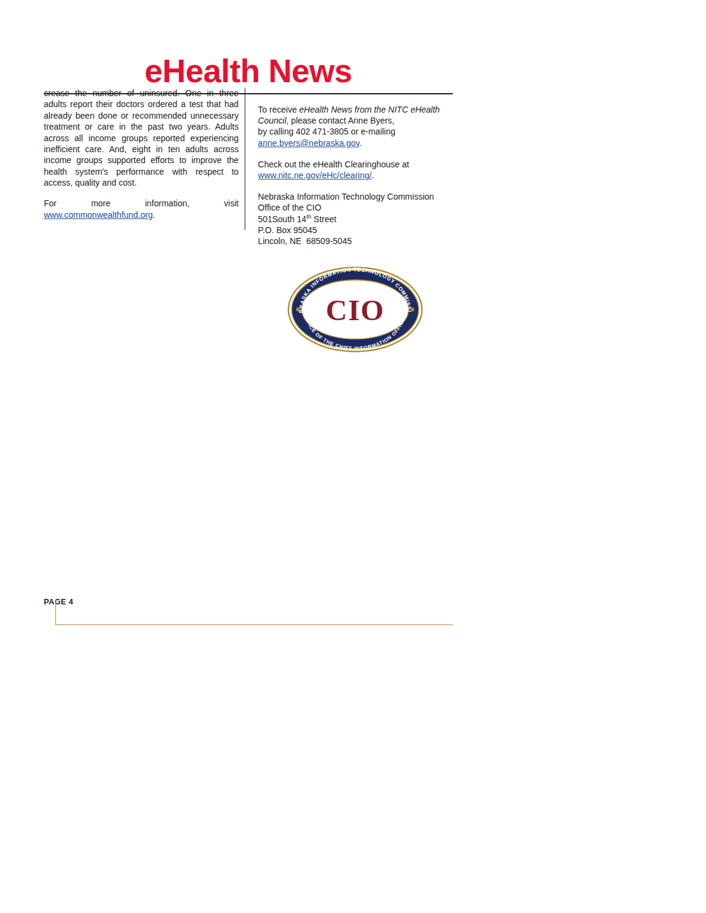eHealth News
crease the number of uninsured. One in three adults report their doctors ordered a test that had already been done or recommended unnecessary treatment or care in the past two years. Adults across all income groups reported experiencing inefficient care. And, eight in ten adults across income groups supported efforts to improve the health system's performance with respect to access, quality and cost.
For more information, visit www.commonwealthfund.org.
To receive eHealth News from the NITC eHealth Council, please contact Anne Byers,
by calling 402 471-3805 or e-mailing
anne.byers@nebraska.gov.
Check out the eHealth Clearinghouse at
www.nitc.ne.gov/eHc/clearing/.
Nebraska Information Technology Commission
Office of the CIO
501South 14th Street
P.O. Box 95045
Lincoln, NE 68509-5045
NEBRASKA INFORMATION TECHNOLOGY COMMISSION OFFICE OF THE CHIEF INFORMATION OFFICER CIO
PAGE 4